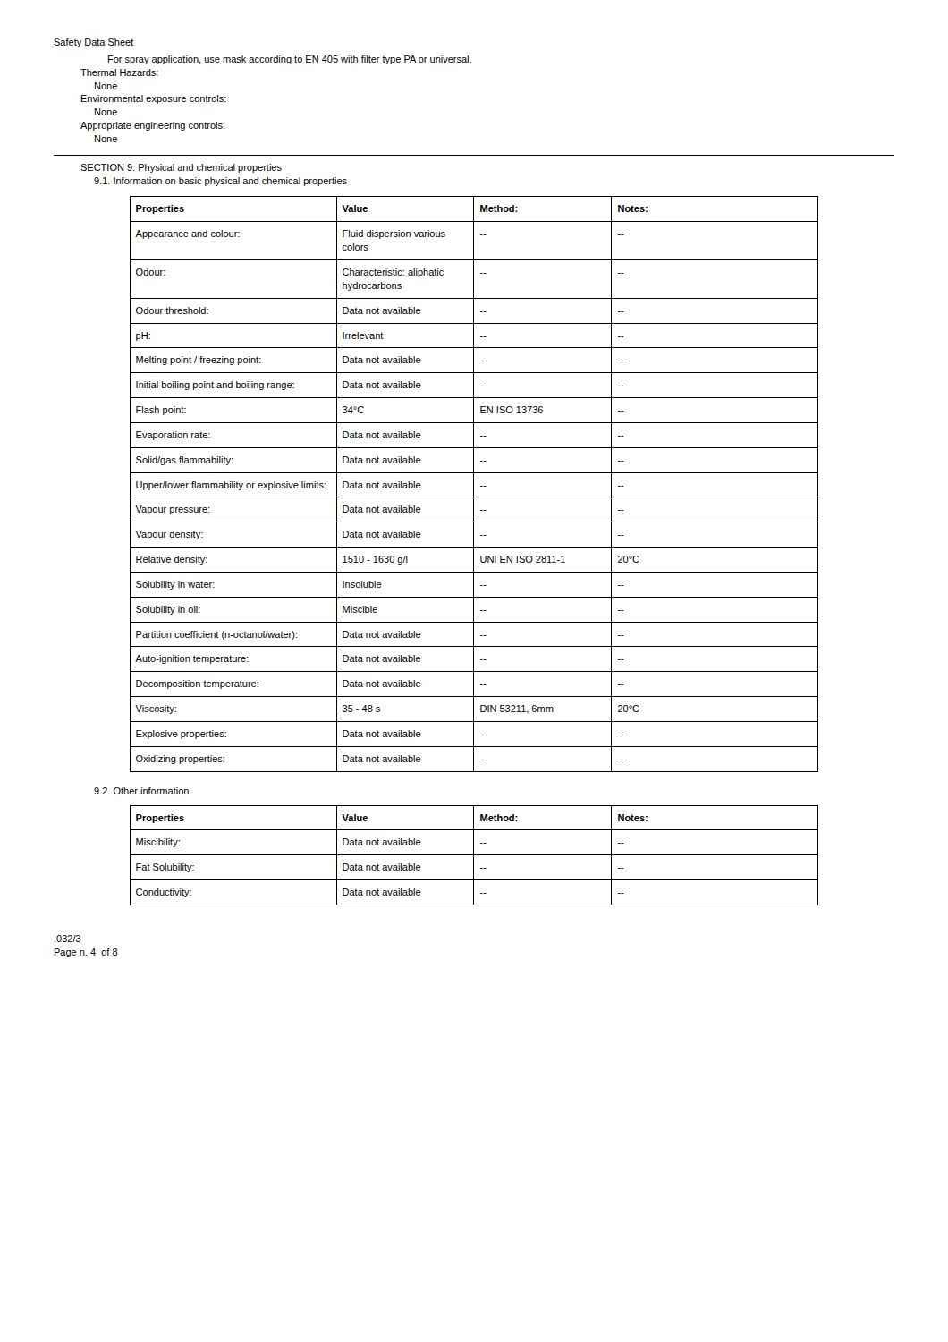Safety Data Sheet
For spray application, use mask according to EN 405 with filter type PA or universal.
Thermal Hazards:
None
Environmental exposure controls:
None
Appropriate engineering controls:
None
SECTION 9: Physical and chemical properties
9.1. Information on basic physical and chemical properties
| Properties | Value | Method: | Notes: |
| --- | --- | --- | --- |
| Appearance and colour: | Fluid dispersion various colors | -- | -- |
| Odour: | Characteristic: aliphatic hydrocarbons | -- | -- |
| Odour threshold: | Data not available | -- | -- |
| pH: | Irrelevant | -- | -- |
| Melting point / freezing point: | Data not available | -- | -- |
| Initial boiling point and boiling range: | Data not available | -- | -- |
| Flash point: | 34°C | EN ISO 13736 | -- |
| Evaporation rate: | Data not available | -- | -- |
| Solid/gas flammability: | Data not available | -- | -- |
| Upper/lower flammability or explosive limits: | Data not available | -- | -- |
| Vapour pressure: | Data not available | -- | -- |
| Vapour density: | Data not available | -- | -- |
| Relative density: | 1510 - 1630 g/l | UNI EN ISO 2811-1 | 20°C |
| Solubility in water: | Insoluble | -- | -- |
| Solubility in oil: | Miscible | -- | -- |
| Partition coefficient (n-octanol/water): | Data not available | -- | -- |
| Auto-ignition temperature: | Data not available | -- | -- |
| Decomposition temperature: | Data not available | -- | -- |
| Viscosity: | 35 - 48 s | DIN 53211, 6mm | 20°C |
| Explosive properties: | Data not available | -- | -- |
| Oxidizing properties: | Data not available | -- | -- |
9.2. Other information
| Properties | Value | Method: | Notes: |
| --- | --- | --- | --- |
| Miscibility: | Data not available | -- | -- |
| Fat Solubility: | Data not available | -- | -- |
| Conductivity: | Data not available | -- | -- |
.032/3
Page n. 4 of 8